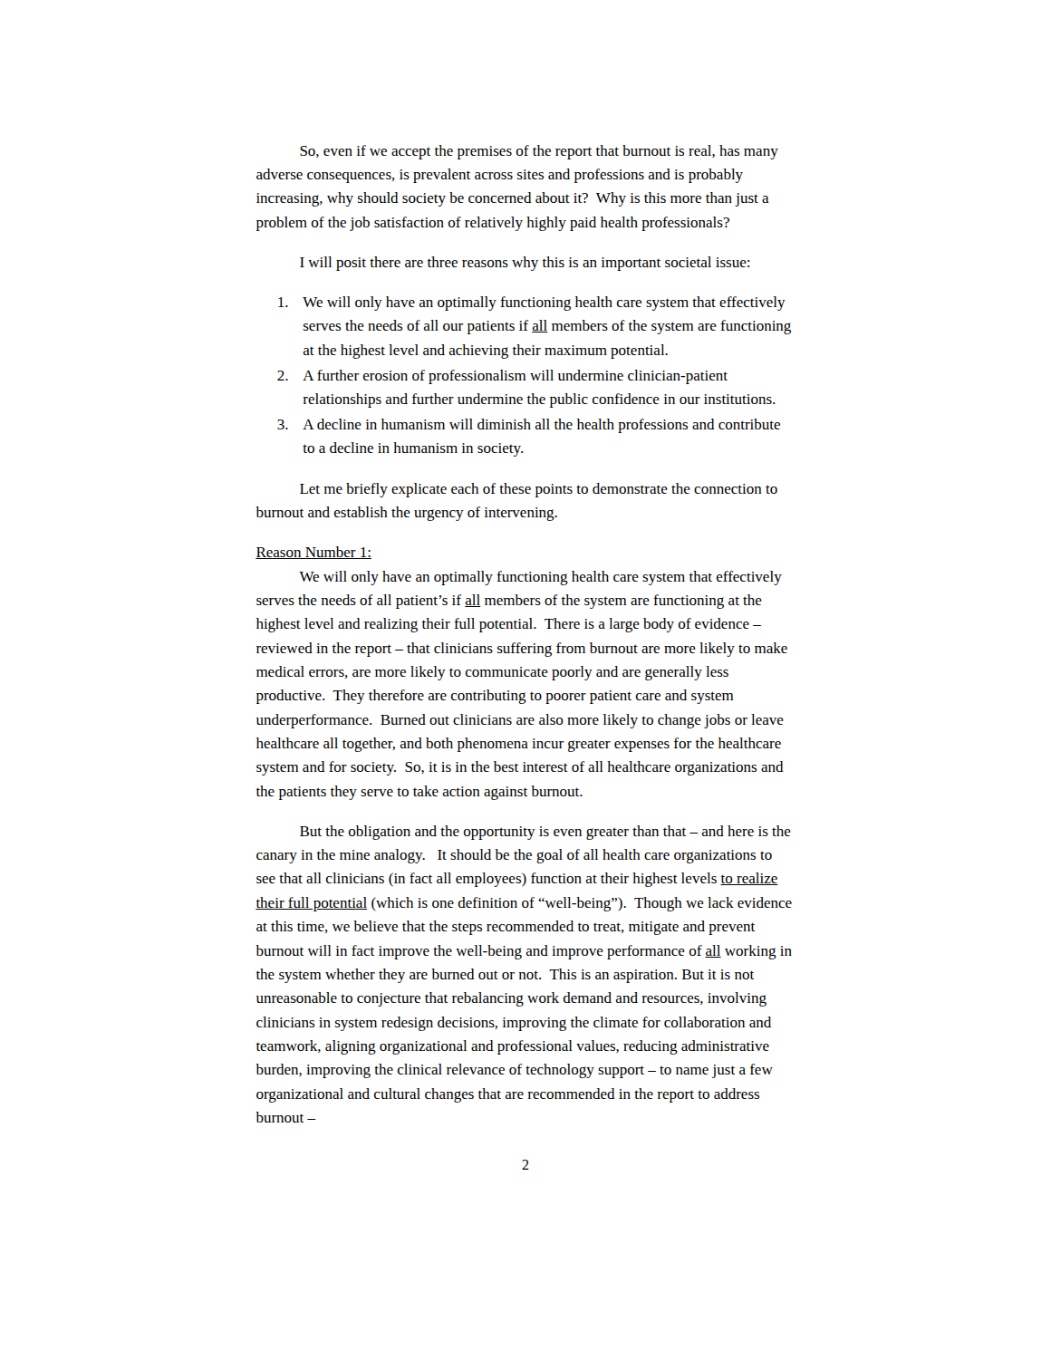So, even if we accept the premises of the report that burnout is real, has many adverse consequences, is prevalent across sites and professions and is probably increasing, why should society be concerned about it? Why is this more than just a problem of the job satisfaction of relatively highly paid health professionals?
I will posit there are three reasons why this is an important societal issue:
We will only have an optimally functioning health care system that effectively serves the needs of all our patients if all members of the system are functioning at the highest level and achieving their maximum potential.
A further erosion of professionalism will undermine clinician-patient relationships and further undermine the public confidence in our institutions.
A decline in humanism will diminish all the health professions and contribute to a decline in humanism in society.
Let me briefly explicate each of these points to demonstrate the connection to burnout and establish the urgency of intervening.
Reason Number 1:
We will only have an optimally functioning health care system that effectively serves the needs of all patient’s if all members of the system are functioning at the highest level and realizing their full potential. There is a large body of evidence – reviewed in the report – that clinicians suffering from burnout are more likely to make medical errors, are more likely to communicate poorly and are generally less productive. They therefore are contributing to poorer patient care and system underperformance. Burned out clinicians are also more likely to change jobs or leave healthcare all together, and both phenomena incur greater expenses for the healthcare system and for society. So, it is in the best interest of all healthcare organizations and the patients they serve to take action against burnout.
But the obligation and the opportunity is even greater than that – and here is the canary in the mine analogy. It should be the goal of all health care organizations to see that all clinicians (in fact all employees) function at their highest levels to realize their full potential (which is one definition of “well-being”). Though we lack evidence at this time, we believe that the steps recommended to treat, mitigate and prevent burnout will in fact improve the well-being and improve performance of all working in the system whether they are burned out or not. This is an aspiration. But it is not unreasonable to conjecture that rebalancing work demand and resources, involving clinicians in system redesign decisions, improving the climate for collaboration and teamwork, aligning organizational and professional values, reducing administrative burden, improving the clinical relevance of technology support – to name just a few organizational and cultural changes that are recommended in the report to address burnout –
2